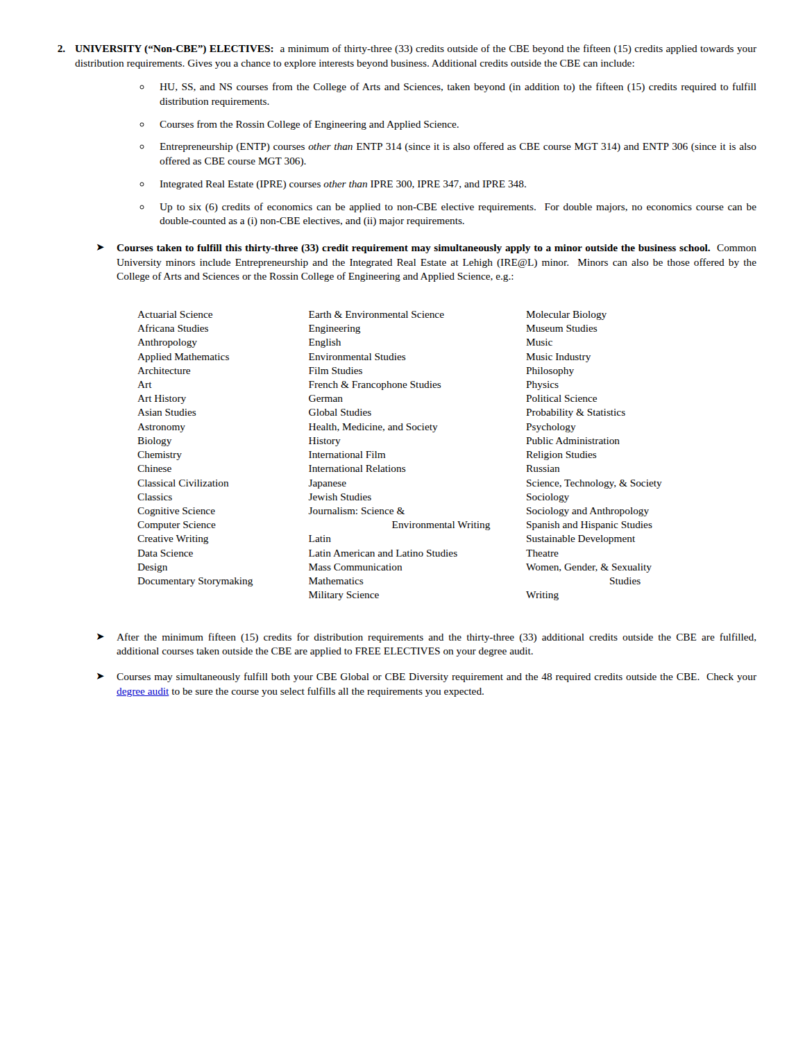UNIVERSITY (“Non-CBE”) ELECTIVES: a minimum of thirty-three (33) credits outside of the CBE beyond the fifteen (15) credits applied towards your distribution requirements. Gives you a chance to explore interests beyond business. Additional credits outside the CBE can include:
HU, SS, and NS courses from the College of Arts and Sciences, taken beyond (in addition to) the fifteen (15) credits required to fulfill distribution requirements.
Courses from the Rossin College of Engineering and Applied Science.
Entrepreneurship (ENTP) courses other than ENTP 314 (since it is also offered as CBE course MGT 314) and ENTP 306 (since it is also offered as CBE course MGT 306).
Integrated Real Estate (IPRE) courses other than IPRE 300, IPRE 347, and IPRE 348.
Up to six (6) credits of economics can be applied to non-CBE elective requirements. For double majors, no economics course can be double-counted as a (i) non-CBE electives, and (ii) major requirements.
Courses taken to fulfill this thirty-three (33) credit requirement may simultaneously apply to a minor outside the business school. Common University minors include Entrepreneurship and the Integrated Real Estate at Lehigh (IRE@L) minor. Minors can also be those offered by the College of Arts and Sciences or the Rossin College of Engineering and Applied Science, e.g.:
| Actuarial Science Africana Studies Anthropology Applied Mathematics Architecture Art Art History Asian Studies Astronomy Biology Chemistry Chinese Classical Civilization Classics Cognitive Science Computer Science Creative Writing Data Science Design Documentary Storymaking | Earth & Environmental Science Engineering English Environmental Studies Film Studies French & Francophone Studies German Global Studies Health, Medicine, and Society History International Film International Relations Japanese Jewish Studies Journalism: Science & Environmental Writing Latin Latin American and Latino Studies Mass Communication Mathematics Military Science | Molecular Biology Museum Studies Music Music Industry Philosophy Physics Political Science Probability & Statistics Psychology Public Administration Religion Studies Russian Science, Technology, & Society Sociology Sociology and Anthropology Spanish and Hispanic Studies Sustainable Development Theatre Women, Gender, & Sexuality Studies Writing |
After the minimum fifteen (15) credits for distribution requirements and the thirty-three (33) additional credits outside the CBE are fulfilled, additional courses taken outside the CBE are applied to FREE ELECTIVES on your degree audit.
Courses may simultaneously fulfill both your CBE Global or CBE Diversity requirement and the 48 required credits outside the CBE. Check your degree audit to be sure the course you select fulfills all the requirements you expected.